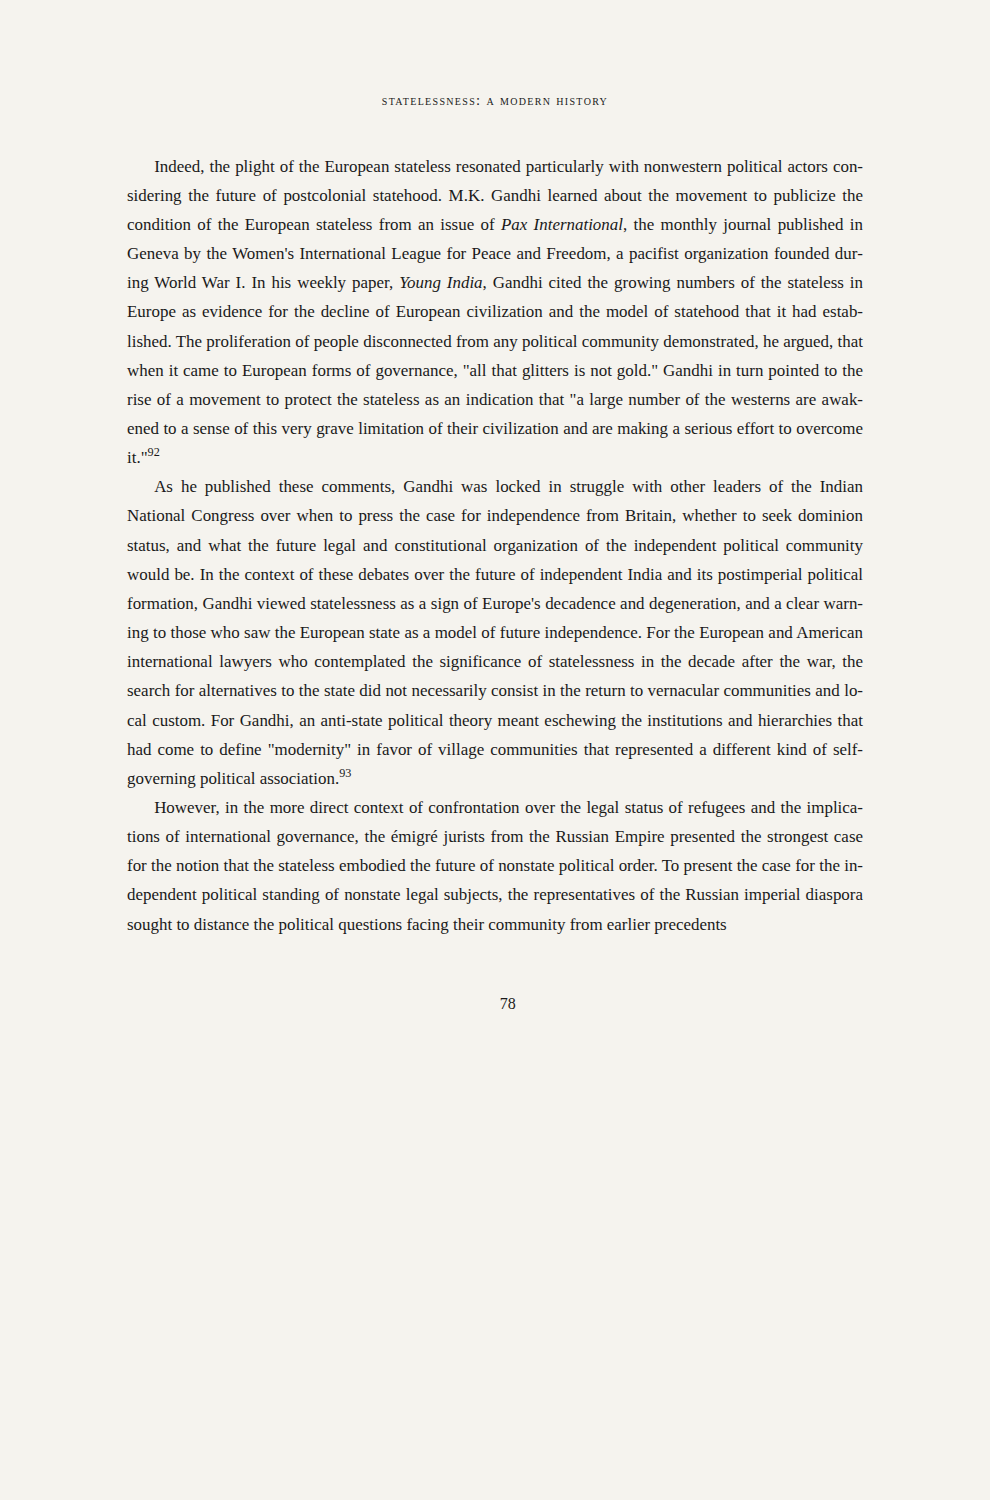Statelessness: A Modern History
Indeed, the plight of the European stateless resonated particularly with nonwestern political actors considering the future of postcolonial statehood. M.K. Gandhi learned about the movement to publicize the condition of the European stateless from an issue of Pax International, the monthly journal published in Geneva by the Women's International League for Peace and Freedom, a pacifist organization founded during World War I. In his weekly paper, Young India, Gandhi cited the growing numbers of the stateless in Europe as evidence for the decline of European civilization and the model of statehood that it had established. The proliferation of people disconnected from any political community demonstrated, he argued, that when it came to European forms of governance, "all that glitters is not gold." Gandhi in turn pointed to the rise of a movement to protect the stateless as an indication that "a large number of the westerns are awakened to a sense of this very grave limitation of their civilization and are making a serious effort to overcome it."92
As he published these comments, Gandhi was locked in struggle with other leaders of the Indian National Congress over when to press the case for independence from Britain, whether to seek dominion status, and what the future legal and constitutional organization of the independent political community would be. In the context of these debates over the future of independent India and its postimperial political formation, Gandhi viewed statelessness as a sign of Europe's decadence and degeneration, and a clear warning to those who saw the European state as a model of future independence. For the European and American international lawyers who contemplated the significance of statelessness in the decade after the war, the search for alternatives to the state did not necessarily consist in the return to vernacular communities and local custom. For Gandhi, an anti-state political theory meant eschewing the institutions and hierarchies that had come to define "modernity" in favor of village communities that represented a different kind of self-governing political association.93
However, in the more direct context of confrontation over the legal status of refugees and the implications of international governance, the émigré jurists from the Russian Empire presented the strongest case for the notion that the stateless embodied the future of nonstate political order. To present the case for the independent political standing of nonstate legal subjects, the representatives of the Russian imperial diaspora sought to distance the political questions facing their community from earlier precedents
78